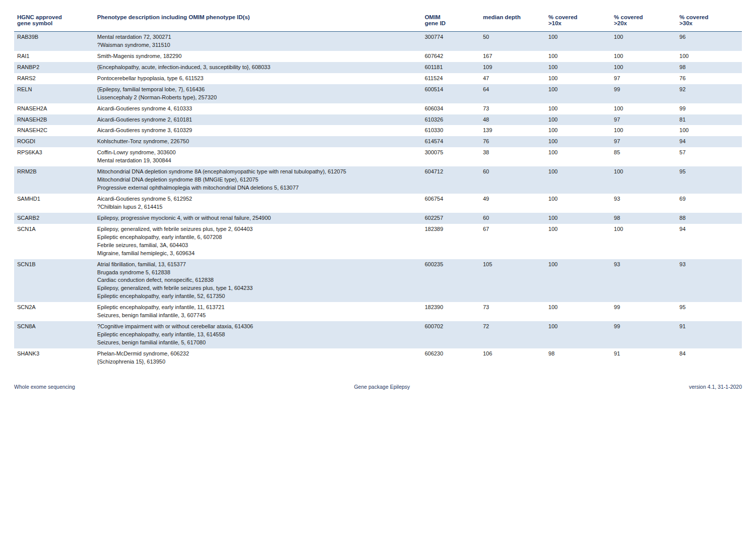| HGNC approved gene symbol | Phenotype description including OMIM phenotype ID(s) | OMIM gene ID | median depth | % covered >10x | % covered >20x | % covered >30x |
| --- | --- | --- | --- | --- | --- | --- |
| RAB39B | Mental retardation 72, 300271 ?Waisman syndrome, 311510 | 300774 | 50 | 100 | 100 | 96 |
| RAI1 | Smith-Magenis syndrome, 182290 | 607642 | 167 | 100 | 100 | 100 |
| RANBP2 | {Encephalopathy, acute, infection-induced, 3, susceptibility to}, 608033 | 601181 | 109 | 100 | 100 | 98 |
| RARS2 | Pontocerebellar hypoplasia, type 6, 611523 | 611524 | 47 | 100 | 97 | 76 |
| RELN | {Epilepsy, familial temporal lobe, 7}, 616436 Lissencephaly 2 (Norman-Roberts type), 257320 | 600514 | 64 | 100 | 99 | 92 |
| RNASEH2A | Aicardi-Goutieres syndrome 4, 610333 | 606034 | 73 | 100 | 100 | 99 |
| RNASEH2B | Aicardi-Goutieres syndrome 2, 610181 | 610326 | 48 | 100 | 97 | 81 |
| RNASEH2C | Aicardi-Goutieres syndrome 3, 610329 | 610330 | 139 | 100 | 100 | 100 |
| ROGDI | Kohlschutter-Tonz syndrome, 226750 | 614574 | 76 | 100 | 97 | 94 |
| RPS6KA3 | Coffin-Lowry syndrome, 303600 Mental retardation 19, 300844 | 300075 | 38 | 100 | 85 | 57 |
| RRM2B | Mitochondrial DNA depletion syndrome 8A (encephalomyopathic type with renal tubulopathy), 612075 Mitochondrial DNA depletion syndrome 8B (MNGIE type), 612075 Progressive external ophthalmoplegia with mitochondrial DNA deletions 5, 613077 | 604712 | 60 | 100 | 100 | 95 |
| SAMHD1 | Aicardi-Goutieres syndrome 5, 612952 ?Chilblain lupus 2, 614415 | 606754 | 49 | 100 | 93 | 69 |
| SCARB2 | Epilepsy, progressive myoclonic 4, with or without renal failure, 254900 | 602257 | 60 | 100 | 98 | 88 |
| SCN1A | Epilepsy, generalized, with febrile seizures plus, type 2, 604403 Epileptic encephalopathy, early infantile, 6, 607208 Febrile seizures, familial, 3A, 604403 Migraine, familial hemiplegic, 3, 609634 | 182389 | 67 | 100 | 100 | 94 |
| SCN1B | Atrial fibrillation, familial, 13, 615377 Brugada syndrome 5, 612838 Cardiac conduction defect, nonspecific, 612838 Epilepsy, generalized, with febrile seizures plus, type 1, 604233 Epileptic encephalopathy, early infantile, 52, 617350 | 600235 | 105 | 100 | 93 | 93 |
| SCN2A | Epileptic encephalopathy, early infantile, 11, 613721 Seizures, benign familial infantile, 3, 607745 | 182390 | 73 | 100 | 99 | 95 |
| SCN8A | ?Cognitive impairment with or without cerebellar ataxia, 614306 Epileptic encephalopathy, early infantile, 13, 614558 Seizures, benign familial infantile, 5, 617080 | 600702 | 72 | 100 | 99 | 91 |
| SHANK3 | Phelan-McDermid syndrome, 606232 {Schizophrenia 15}, 613950 | 606230 | 106 | 98 | 91 | 84 |
Whole exome sequencing Gene package Epilepsy version 4.1, 31-1-2020